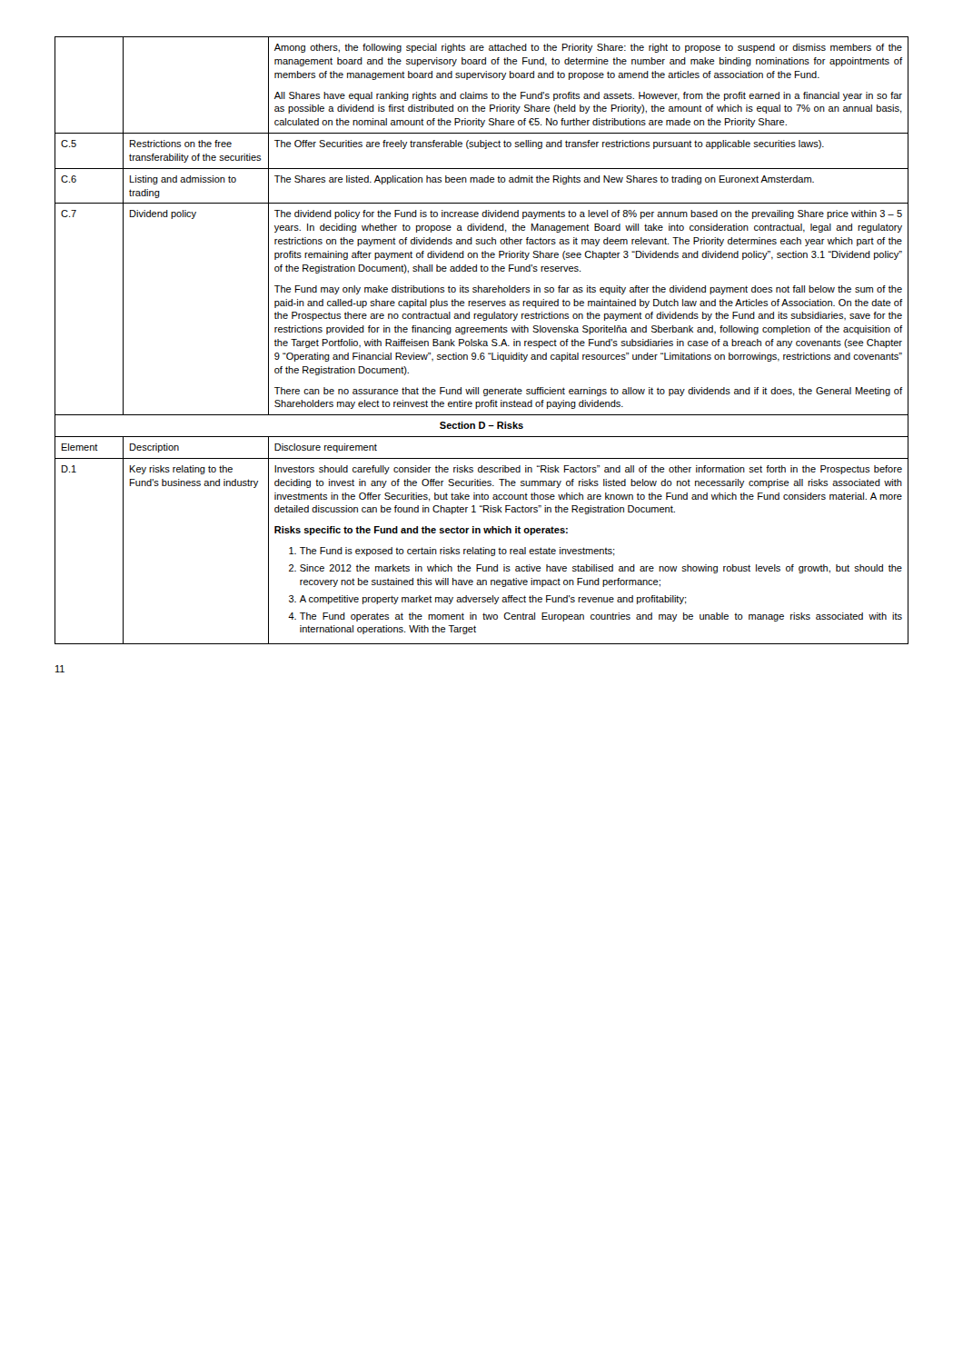| | | Among others, the following special rights are attached to the Priority Share: the right to propose to suspend or dismiss members of the management board and the supervisory board of the Fund, to determine the number and make binding nominations for appointments of members of the management board and supervisory board and to propose to amend the articles of association of the Fund. All Shares have equal ranking rights and claims to the Fund's profits and assets. However, from the profit earned in a financial year in so far as possible a dividend is first distributed on the Priority Share (held by the Priority), the amount of which is equal to 7% on an annual basis, calculated on the nominal amount of the Priority Share of €5. No further distributions are made on the Priority Share. |
| C.5 | Restrictions on the free transferability of the securities | The Offer Securities are freely transferable (subject to selling and transfer restrictions pursuant to applicable securities laws). |
| C.6 | Listing and admission to trading | The Shares are listed. Application has been made to admit the Rights and New Shares to trading on Euronext Amsterdam. |
| C.7 | Dividend policy | The dividend policy for the Fund is to increase dividend payments to a level of 8% per annum based on the prevailing Share price within 3 – 5 years. In deciding whether to propose a dividend, the Management Board will take into consideration contractual, legal and regulatory restrictions on the payment of dividends and such other factors as it may deem relevant. The Priority determines each year which part of the profits remaining after payment of dividend on the Priority Share (see Chapter 3 “Dividends and dividend policy”, section 3.1 “Dividend policy” of the Registration Document), shall be added to the Fund's reserves. The Fund may only make distributions to its shareholders in so far as its equity after the dividend payment does not fall below the sum of the paid-in and called-up share capital plus the reserves as required to be maintained by Dutch law and the Articles of Association. On the date of the Prospectus there are no contractual and regulatory restrictions on the payment of dividends by the Fund and its subsidiaries, save for the restrictions provided for in the financing agreements with Slovenska Sporitelňa and Sberbank and, following completion of the acquisition of the Target Portfolio, with Raiffeisen Bank Polska S.A. in respect of the Fund's subsidiaries in case of a breach of any covenants (see Chapter 9 “Operating and Financial Review”, section 9.6 “Liquidity and capital resources” under “Limitations on borrowings, restrictions and covenants” of the Registration Document). There can be no assurance that the Fund will generate sufficient earnings to allow it to pay dividends and if it does, the General Meeting of Shareholders may elect to reinvest the entire profit instead of paying dividends. |
| Section D – Risks |
| Element | Description | Disclosure requirement |
| D.1 | Key risks relating to the Fund's business and industry | Investors should carefully consider the risks described in “Risk Factors” and all of the other information set forth in the Prospectus before deciding to invest in any of the Offer Securities. The summary of risks listed below do not necessarily comprise all risks associated with investments in the Offer Securities, but take into account those which are known to the Fund and which the Fund considers material. A more detailed discussion can be found in Chapter 1 “Risk Factors” in the Registration Document. Risks specific to the Fund and the sector in which it operates: The Fund is exposed to certain risks relating to real estate investments; Since 2012 the markets in which the Fund is active have stabilised and are now showing robust levels of growth, but should the recovery not be sustained this will have an negative impact on Fund performance; A competitive property market may adversely affect the Fund's revenue and profitability; The Fund operates at the moment in two Central European countries and may be unable to manage risks associated with its international operations. With the Target |
11